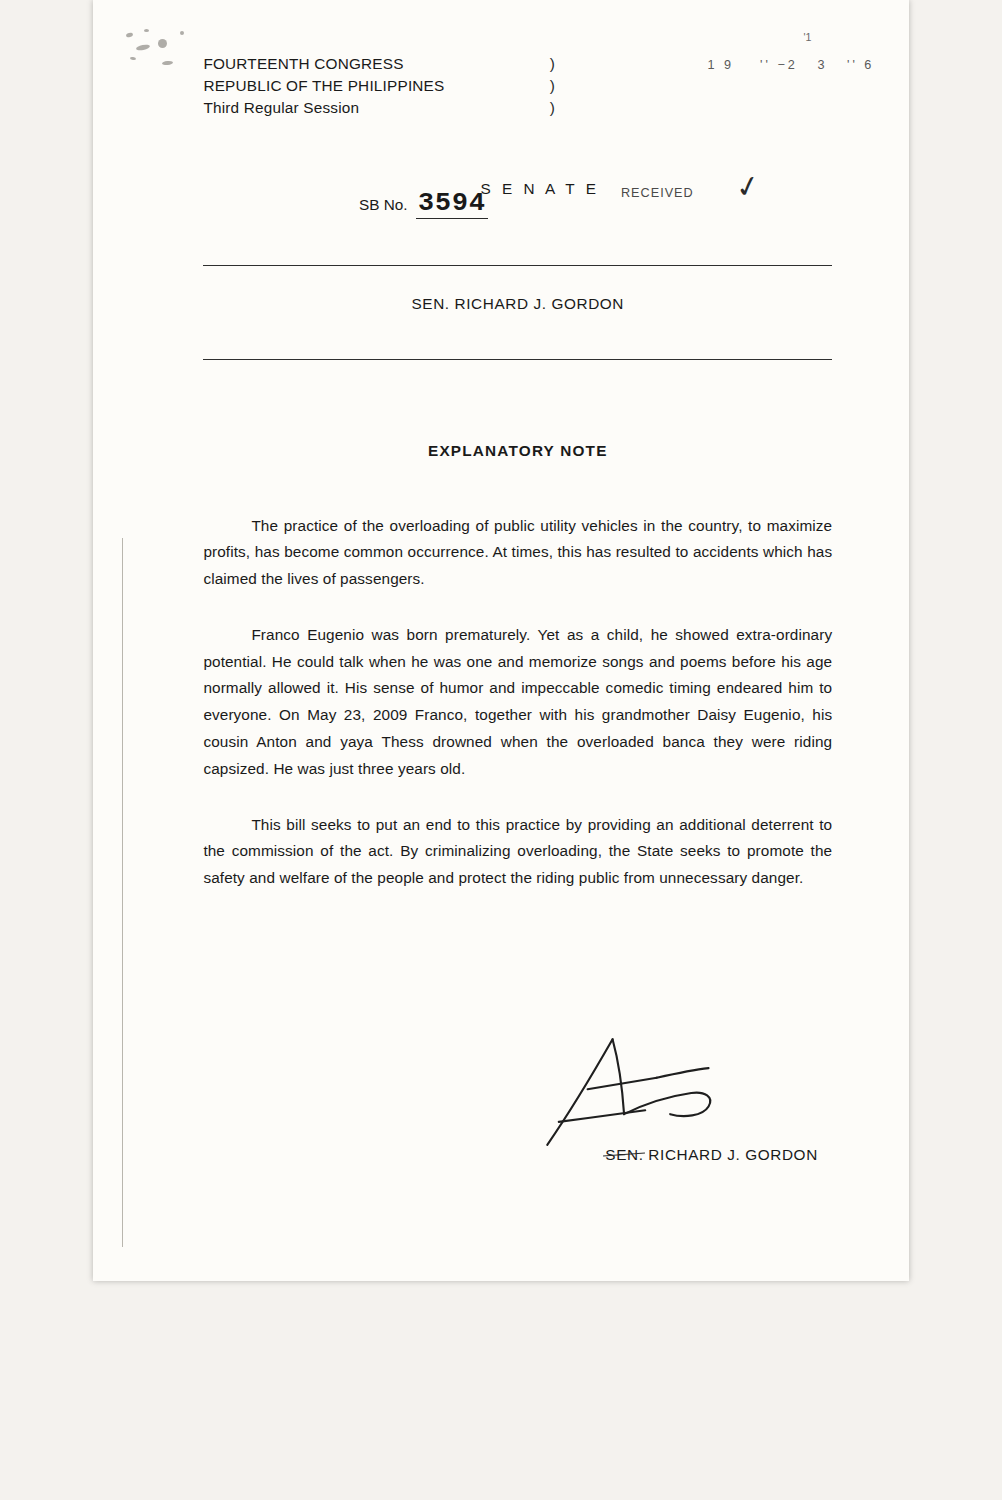'1
1 9 '' −2 3 '' 6
FOURTEENTH CONGRESS
REPUBLIC OF THE PHILIPPINES
Third Regular Session )
)
)
S E N A T E SB No. 3594 RECEIVED ✓
SEN. RICHARD J. GORDON
EXPLANATORY NOTE
The practice of the overloading of public utility vehicles in the country, to maximize profits, has become common occurrence. At times, this has resulted to accidents which has claimed the lives of passengers.
Franco Eugenio was born prematurely. Yet as a child, he showed extra-ordinary potential. He could talk when he was one and memorize songs and poems before his age normally allowed it. His sense of humor and impeccable comedic timing endeared him to everyone. On May 23, 2009 Franco, together with his grandmother Daisy Eugenio, his cousin Anton and yaya Thess drowned when the overloaded banca they were riding capsized. He was just three years old.
This bill seeks to put an end to this practice by providing an additional deterrent to the commission of the act. By criminalizing overloading, the State seeks to promote the safety and welfare of the people and protect the riding public from unnecessary danger.
SEN. RICHARD J. GORDON